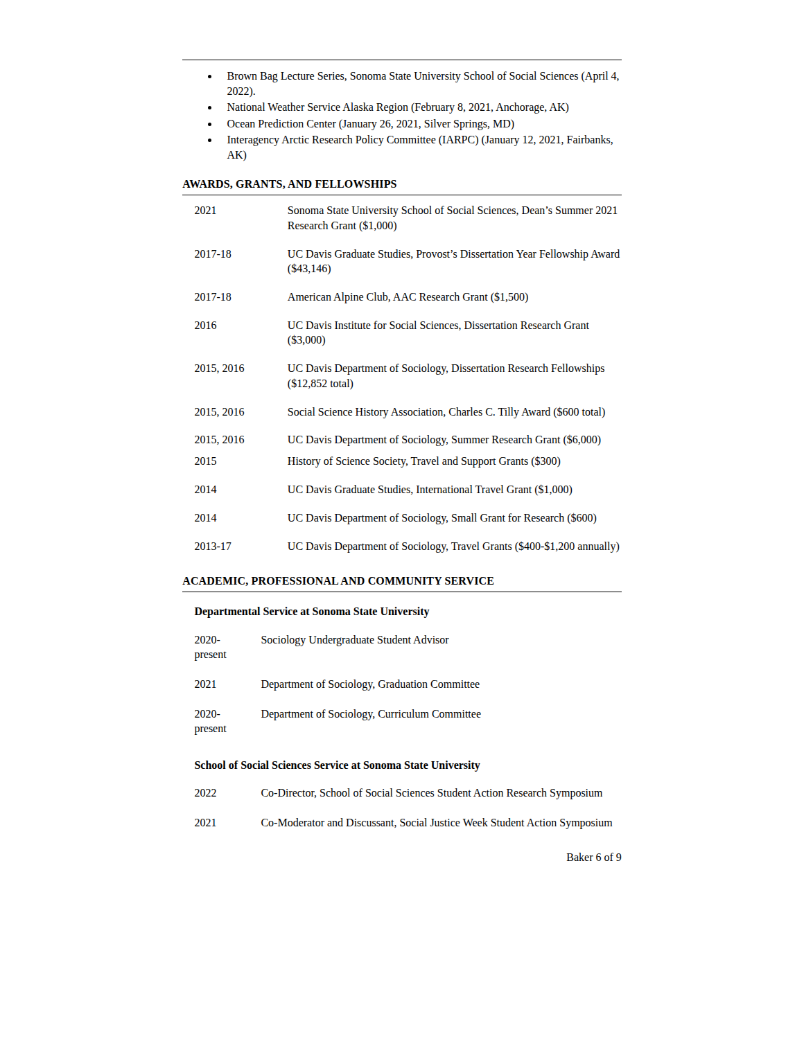Brown Bag Lecture Series, Sonoma State University School of Social Sciences (April 4, 2022).
National Weather Service Alaska Region (February 8, 2021, Anchorage, AK)
Ocean Prediction Center (January 26, 2021, Silver Springs, MD)
Interagency Arctic Research Policy Committee (IARPC) (January 12, 2021, Fairbanks, AK)
Awards, Grants, and Fellowships
| 2021 | Sonoma State University School of Social Sciences, Dean’s Summer 2021 Research Grant ($1,000) |
| 2017-18 | UC Davis Graduate Studies, Provost’s Dissertation Year Fellowship Award ($43,146) |
| 2017-18 | American Alpine Club, AAC Research Grant ($1,500) |
| 2016 | UC Davis Institute for Social Sciences, Dissertation Research Grant ($3,000) |
| 2015, 2016 | UC Davis Department of Sociology, Dissertation Research Fellowships ($12,852 total) |
| 2015, 2016 | Social Science History Association, Charles C. Tilly Award ($600 total) |
| 2015, 2016 | UC Davis Department of Sociology, Summer Research Grant ($6,000) |
| 2015 | History of Science Society, Travel and Support Grants ($300) |
| 2014 | UC Davis Graduate Studies, International Travel Grant ($1,000) |
| 2014 | UC Davis Department of Sociology, Small Grant for Research ($600) |
| 2013-17 | UC Davis Department of Sociology, Travel Grants ($400-$1,200 annually) |
Academic, Professional and Community Service
Departmental Service at Sonoma State University
| 2020- present | Sociology Undergraduate Student Advisor |
| 2021 | Department of Sociology, Graduation Committee |
| 2020- present | Department of Sociology, Curriculum Committee |
School of Social Sciences Service at Sonoma State University
| 2022 | Co-Director, School of Social Sciences Student Action Research Symposium |
| 2021 | Co-Moderator and Discussant, Social Justice Week Student Action Symposium |
Baker 6 of 9